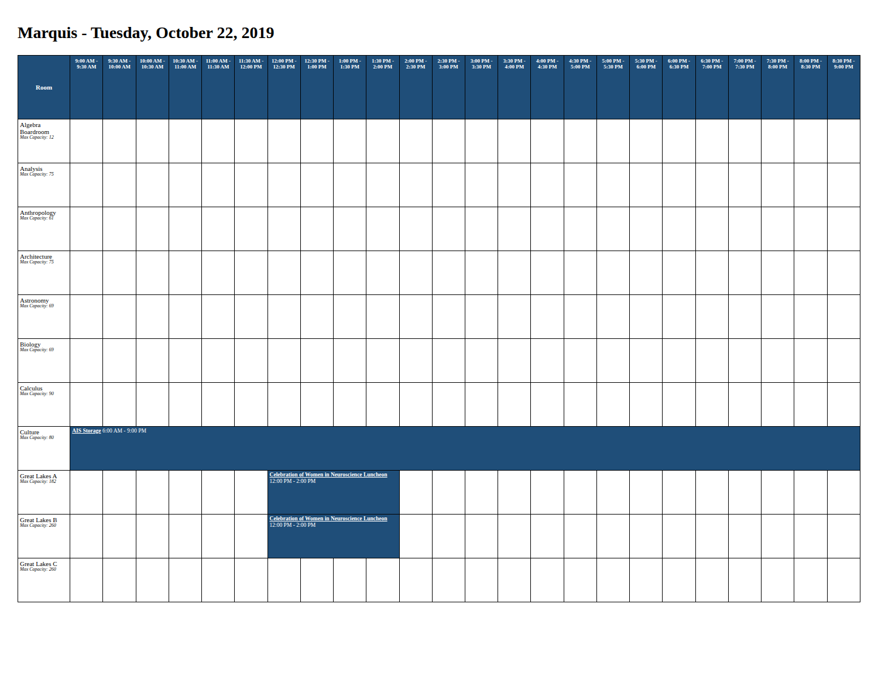Marquis - Tuesday, October 22, 2019
| Room | 9:00 AM - 9:30 AM | 9:30 AM - 10:00 AM | 10:00 AM - 10:30 AM | 10:30 AM - 11:00 AM | 11:00 AM - 11:30 AM | 11:30 AM - 12:00 PM | 12:00 PM - 12:30 PM | 12:30 PM - 1:00 PM | 1:00 PM - 1:30 PM | 1:30 PM - 2:00 PM | 2:00 PM - 2:30 PM | 2:30 PM - 3:00 PM | 3:00 PM - 3:30 PM | 3:30 PM - 4:00 PM | 4:00 PM - 4:30 PM | 4:30 PM - 5:00 PM | 5:00 PM - 5:30 PM | 5:30 PM - 6:00 PM | 6:00 PM - 6:30 PM | 6:30 PM - 7:00 PM | 7:00 PM - 7:30 PM | 7:30 PM - 8:00 PM | 8:00 PM - 8:30 PM | 8:30 PM - 9:00 PM |
| --- | --- | --- | --- | --- | --- | --- | --- | --- | --- | --- | --- | --- | --- | --- | --- | --- | --- | --- | --- | --- | --- | --- | --- | --- |
| Algebra Boardroom Max Capacity: 12 | | | | | | | | | | | | | | | | | | | | | | | | |
| Analysis Max Capacity: 75 | | | | | | | | | | | | | | | | | | | | | | | | |
| Anthropology Max Capacity: 61 | | | | | | | | | | | | | | | | | | | | | | | | |
| Architecture Max Capacity: 75 | | | | | | | | | | | | | | | | | | | | | | | | |
| Astronomy Max Capacity: 69 | | | | | | | | | | | | | | | | | | | | | | | | |
| Biology Max Capacity: 69 | | | | | | | | | | | | | | | | | | | | | | | | |
| Calculus Max Capacity: 90 | | | | | | | | | | | | | | | | | | | | | | | | |
| Culture Max Capacity: 80 | AIS Storage 6:00 AM - 9:00 PM |
| Great Lakes A Max Capacity: 182 | | | | | | | Celebration of Women in Neuroscience Luncheon 12:00 PM - 2:00 PM | | | | | | | | | | | | | | |
| Great Lakes B Max Capacity: 260 | | | | | | | Celebration of Women in Neuroscience Luncheon 12:00 PM - 2:00 PM | | | | | | | | | | | | | | |
| Great Lakes C Max Capacity: 260 | | | | | | | | | | | | | | | | | | | | | | | | |